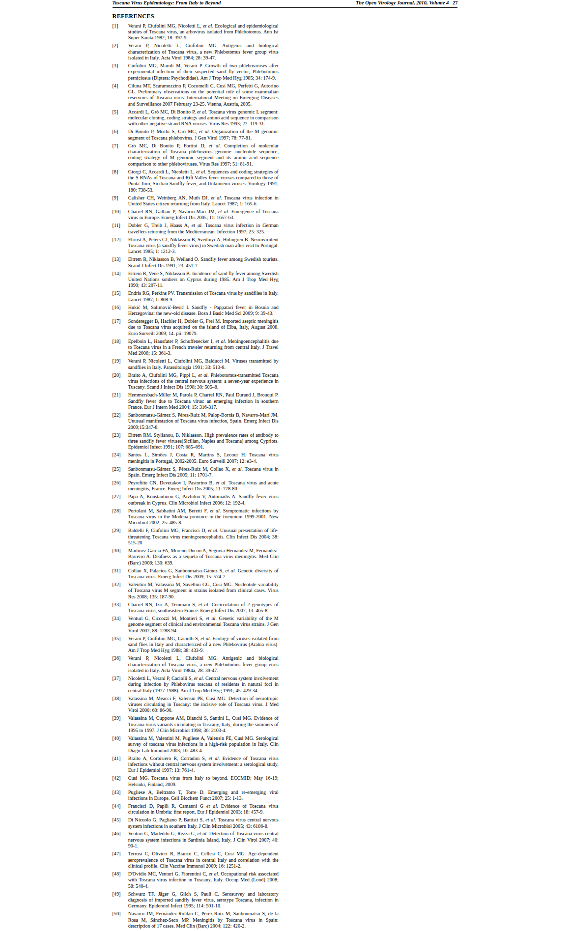Toscana Virus Epidemiology: From Italy to Beyond
The Open Virology Journal, 2010, Volume 4 27
REFERENCES
[1] Verani P, Ciufolini MG, Nicoletti L, et al. Ecological and epidemiological studies of Toscana virus, an arbovirus isolated from Phlebotomus. Ann Ist Super Sanità 1982; 18: 397-9.
[2] Verani P, Nicoletti L, Ciufolini MG. Antigenic and biological characterization of Toscana virus, a new Phlebotomus fever group virus isolated in Italy. Acta Virol 1984; 28: 39-47.
[3] Ciufolini MG, Maroli M, Verani P. Growth of two phleboviruses after experimental infection of their suspected sand fly vector, Phlebotomus perniciosus (Diptera: Psychodidae). Am J Trop Med Hyg 1985; 34: 174-9.
[4] Ciluna MT, Scaramozzino P, Cocumelli C, Cusi MG, Perfetti G, Autorino GL. Preliminary observations on the potential role of some mammalian reservoirs of Toscana virus. International Meeting on Emerging Diseases and Surveillance 2007 February 23-25, Vienna, Austria, 2005.
[5] Accardi L, Grò MC, Di Bonito P, et al. Toscana virus genomic L segment: molecular cloning, coding strategy and amino acid sequence in comparison with other negative strand RNA viruses. Virus Res 1993; 27: 119-31.
[6] Di Bonito P, Mochi S, Grò MC, et al. Organization of the M genomic segment of Toscana phlebovirus. J Gen Virol 1997; 78: 77-81.
[7] Grò MC, Di Bonito P, Fortini D, et al. Completion of molecular characterization of Toscana phlebovirus genome: nucleotide sequence, coding strategy of M genomic segment and its amino acid sequence comparison to other phleboviruses. Virus Res 1997; 51: 81-91.
[8] Giorgi C, Accardi L, Nicoletti L, et al. Sequences and coding strategies of the S RNAs of Toscana and Rift Valley fever viruses compared to those of Punta Toro, Sicilian Sandfly fever, and Uukuniemi viruses. Virology 1991; 180: 738-53.
[9] Calisher CH, Weinberg AN, Muth DJ, et al. Toscana virus infection in United States citizen returning from Italy. Lancet 1987; 1: 165-6.
[10] Charrel RN, Gallian P, Navarro-Mari JM, et al. Emergence of Toscana virus in Europe. Emerg Infect Dis 2005; 11: 1657-63.
[11] Dobler G, Treib J, Haass A, et al. Toscana virus infection in German travellers returning from the Mediterranean. Infection 1997; 25: 325.
[12] Ehrnst A, Peters CJ, Niklasson B, Svedmyr A, Holmgren B. Neurovirulent Toscana virus (a sandfly fever virus) in Swedish man after visit to Portugal. Lancet 1985; 1: 1212-3.
[13] Eitrem R, Niklasson B, Weiland O. Sandfly fever among Swedish tourists. Scand J Infect Dis 1991; 23: 451-7.
[14] Eitrem R, Vene S, Niklasson B. Incidence of sand fly fever among Swedish United Nations soldiers on Cyprus during 1985. Am J Trop Med Hyg 1990; 43: 207-11.
[15] Endris RG, Perkins PV. Transmission of Toscana virus by sandflies in Italy. Lancet 1987; 1: 808-9.
[16] Hukić M, Salimović-Besić I. Sandfly - Pappataci fever in Bosnia and Herzegovina: the new-old disease. Bosn J Basic Med Sci 2009; 9: 39-43.
[17] Sonderegger B, Hachler H, Dobler G, Frei M. Imported aseptic meningitis due to Toscana virus acquired on the island of Elba, Italy, August 2008. Euro Surveill 2009; 14. pii: 19079.
[18] Epelboin L, Hausfater P, Schuffenecker I, et al. Meningoencephalitis due to Toscana virus in a French traveler returning from central Italy. J Travel Med 2008; 15: 361-3.
[19] Verani P, Nicoletti L, Ciufolini MG, Balducci M. Viruses transmitted by sandflies in Italy. Parassitologia 1991; 33: 513-8.
[20] Braito A, Ciufolini MG, Pippi L, et al. Phlebotomus-transmitted Toscana virus infections of the central nervous system: a seven-year experience in Tuscany. Scand J Infect Dis 1998; 30: 505–8.
[21] Hemmersbach-Miller M, Parola P, Charrel RN, Paul Durand J, Brouqui P. Sandfly fever due to Toscana virus: an emerging infection in southern France. Eur J Intern Med 2004; 15: 316-317.
[22] Sanbonmatsu-Gámez S, Pérez-Ruiz M, Palop-Borrás B, Navarro-Marí JM. Unusual manifestation of Toscana virus infection, Spain. Emerg Infect Dis 2009;15:347-8.
[23] Eitrem RM. Stylianou, B. Niklasson. High prevalence rates of antibody to three sandfly fever viruses(Sicilian, Naples and Toscana) among Cypriots. Epidemiol Infect 1991; 107: 685–691.
[24] Santos L, Simões J, Costa R, Martins S, Lecour H. Toscana virus meningitis in Portugal, 2002-2005. Euro Surveill 2007; 12: e3-4.
[25] Sanbonmatsu-Gámez S, Pérez-Ruiz M, Collao X, et al. Toscana virus in Spain. Emerg Infect Dis 2005; 11: 1701-7.
[26] Peyrefitte CN, Devetakov I, Pastorino B, et al. Toscana virus and acute meningitis, France. Emerg Infect Dis 2005; 11: 778-80.
[27] Papa A, Konstantinou G, Pavlidou V, Antoniadis A. Sandfly fever virus outbreak in Cyprus. Clin Microbiol Infect 2006; 12: 192-4.
[28] Portolani M, Sabbatini AM, Beretti F, et al. Symptomatic infections by Toscana virus in the Modena province in the triennium 1999-2001. New Microbiol 2002; 25: 485-8.
[29] Baldelli F, Ciufolini MG, Francisci D, et al. Unusual presentation of life-threatening Toscana virus meningoencephalitis. Clin Infect Dis 2004; 38: 515-20
[30] Martínez-García FA, Moreno-Docón A, Segovia-Hernández M, Fernández-Barreiro A. Deafness as a sequela of Toscana virus meningitis. Med Clin (Barc) 2008; 130: 639.
[31] Collao X, Palacios G, Sanbonmatsu-Gámez S, et al. Genetic diversity of Toscana virus. Emerg Infect Dis 2009; 15: 574-7.
[32] Valentini M, Valassina M, Savellini GG, Cusi MG. Nucleotide variability of Toscana virus M segment in strains isolated from clinical cases. Virus Res 2008; 135: 187-90.
[33] Charrel RN, Izri A, Temmam S, et al. Cocirculation of 2 genotypes of Toscana virus, southeastern France. Emerg Infect Dis 2007; 13: 465-8.
[34] Venturi G, Ciccozzi M, Montieri S, et al. Genetic variability of the M genome segment of clinical and environmental Toscana virus strains. J Gen Virol 2007; 88: 1288-94.
[35] Verani P, Ciufolini MG, Caciolli S, et al. Ecology of viruses isolated from sand flies in Italy and characterized of a new Phlebovirus (Arabia virus). Am J Trop Med Hyg 1988; 38: 433-9.
[36] Verani P, Nicoletti L, Ciufolini MG. Antigenic and biological characterization of Toscana virus, a new Phlebotomus fever group virus isolated in Italy. Acta Virol 1984a; 28: 39-47.
[37] Nicoletti L, Verani P, Caciolli S, et al. Central nervous system involvement during infection by Phlebovirus toscana of residents in natural foci in central Italy (1977-1988). Am J Trop Med Hyg 1991; 45: 429-34.
[38] Valassina M, Meacci F, Valensin PE, Cusi MG. Detection of neurotropic viruses circulating in Tuscany: the incisive role of Toscana virus. J Med Virol 2000; 60: 86-90.
[39] Valassina M, Cuppone AM, Bianchi S, Santini L, Cusi MG. Evidence of Toscana virus variants circulating in Tuscany, Italy, during the summers of 1995 to 1997. J Clin Microbiol 1998; 36: 2103-4.
[40] Valassina M, Valentini M, Pugliese A, Valensin PE, Cusi MG. Serological survey of toscana virus infections in a high-risk population in Italy. Clin Diagn Lab Immunol 2003; 10: 483-4.
[41] Braito A, Corbisiero R, Corradini S, et al. Evidence of Toscana virus infections without central nervous system involvement: a serological study. Eur J Epidemiol 1997; 13: 761-4.
[42] Cusi MG. Toscana virus from Italy to beyond. ECCMID; May 16-19; Helsinki, Finland; 2009.
[43] Pugliese A, Beltramo T, Torre D. Emerging and re-emerging viral infections in Europe. Cell Biochem Funct 2007; 25: 1-13.
[44] Francisci D, Papili R, Camanni G et al. Evidence of Toscana virus circulation in Umbria: first report. Eur J Epidemiol 2003; 18: 457-9.
[45] Di Nicuolo G, Pagliano P, Battisti S, et al. Toscana virus central nervous system infections in southern Italy. J Clin Microbiol 2005; 43: 6186-8.
[46] Venturi G, Madeddu G, Rezza G, et al. Detection of Toscana virus central nervous system infections in Sardinia Island, Italy. J Clin Virol 2007; 40: 90-1.
[47] Terrosi C, Olivieri R, Bianco C, Cellesi C, Cusi MG. Age-dependent seroprevalence of Toscana virus in central Italy and correlation with the clinical profile. Clin Vaccine Immunol 2009; 16: 1251-2.
[48] D'Ovidio MC, Venturi G, Fiorentini C, et al. Occupational risk associated with Toscana virus infection in Tuscany, Italy. Occup Med (Lond) 2008; 58: 540-4.
[49] Schwarz TF, Jäger G, Gilch S, Pauli C. Serosurvey and laboratory diagnosis of imported sandfly fever virus, serotype Toscana, infection in Germany. Epidemiol Infect 1995; 114: 501-10.
[50] Navarro JM, Fernández-Roldán C, Pérez-Ruiz M, Sanbonmatsu S, de la Rosa M, Sánchez-Seco MP. Meningitis by Toscana virus in Spain: description of 17 cases. Med Clin (Barc) 2004; 122: 420-2.